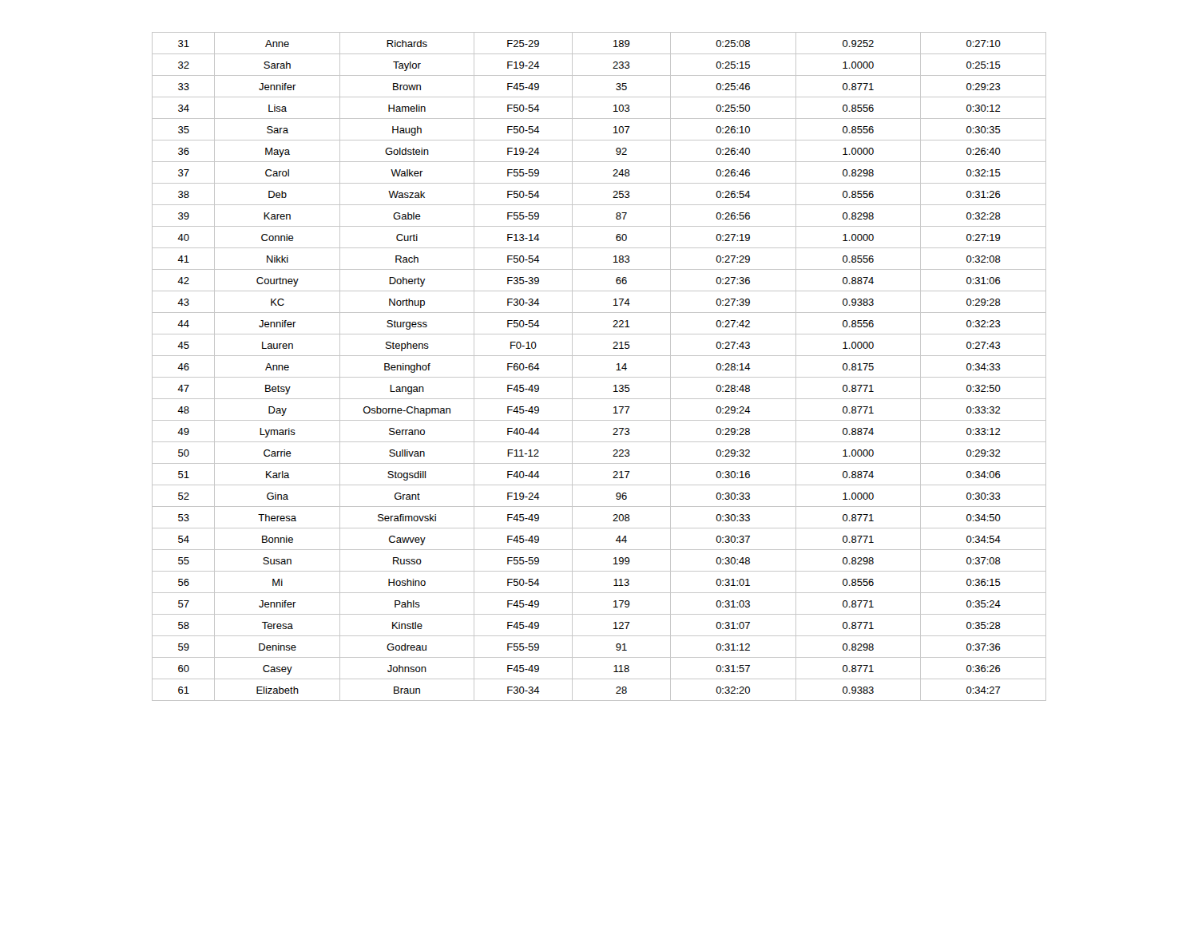| 31 | Anne | Richards | F25-29 | 189 | 0:25:08 | 0.9252 | 0:27:10 |
| 32 | Sarah | Taylor | F19-24 | 233 | 0:25:15 | 1.0000 | 0:25:15 |
| 33 | Jennifer | Brown | F45-49 | 35 | 0:25:46 | 0.8771 | 0:29:23 |
| 34 | Lisa | Hamelin | F50-54 | 103 | 0:25:50 | 0.8556 | 0:30:12 |
| 35 | Sara | Haugh | F50-54 | 107 | 0:26:10 | 0.8556 | 0:30:35 |
| 36 | Maya | Goldstein | F19-24 | 92 | 0:26:40 | 1.0000 | 0:26:40 |
| 37 | Carol | Walker | F55-59 | 248 | 0:26:46 | 0.8298 | 0:32:15 |
| 38 | Deb | Waszak | F50-54 | 253 | 0:26:54 | 0.8556 | 0:31:26 |
| 39 | Karen | Gable | F55-59 | 87 | 0:26:56 | 0.8298 | 0:32:28 |
| 40 | Connie | Curti | F13-14 | 60 | 0:27:19 | 1.0000 | 0:27:19 |
| 41 | Nikki | Rach | F50-54 | 183 | 0:27:29 | 0.8556 | 0:32:08 |
| 42 | Courtney | Doherty | F35-39 | 66 | 0:27:36 | 0.8874 | 0:31:06 |
| 43 | KC | Northup | F30-34 | 174 | 0:27:39 | 0.9383 | 0:29:28 |
| 44 | Jennifer | Sturgess | F50-54 | 221 | 0:27:42 | 0.8556 | 0:32:23 |
| 45 | Lauren | Stephens | F0-10 | 215 | 0:27:43 | 1.0000 | 0:27:43 |
| 46 | Anne | Beninghof | F60-64 | 14 | 0:28:14 | 0.8175 | 0:34:33 |
| 47 | Betsy | Langan | F45-49 | 135 | 0:28:48 | 0.8771 | 0:32:50 |
| 48 | Day | Osborne-Chapman | F45-49 | 177 | 0:29:24 | 0.8771 | 0:33:32 |
| 49 | Lymaris | Serrano | F40-44 | 273 | 0:29:28 | 0.8874 | 0:33:12 |
| 50 | Carrie | Sullivan | F11-12 | 223 | 0:29:32 | 1.0000 | 0:29:32 |
| 51 | Karla | Stogsdill | F40-44 | 217 | 0:30:16 | 0.8874 | 0:34:06 |
| 52 | Gina | Grant | F19-24 | 96 | 0:30:33 | 1.0000 | 0:30:33 |
| 53 | Theresa | Serafimovski | F45-49 | 208 | 0:30:33 | 0.8771 | 0:34:50 |
| 54 | Bonnie | Cawvey | F45-49 | 44 | 0:30:37 | 0.8771 | 0:34:54 |
| 55 | Susan | Russo | F55-59 | 199 | 0:30:48 | 0.8298 | 0:37:08 |
| 56 | Mi | Hoshino | F50-54 | 113 | 0:31:01 | 0.8556 | 0:36:15 |
| 57 | Jennifer | Pahls | F45-49 | 179 | 0:31:03 | 0.8771 | 0:35:24 |
| 58 | Teresa | Kinstle | F45-49 | 127 | 0:31:07 | 0.8771 | 0:35:28 |
| 59 | Deninse | Godreau | F55-59 | 91 | 0:31:12 | 0.8298 | 0:37:36 |
| 60 | Casey | Johnson | F45-49 | 118 | 0:31:57 | 0.8771 | 0:36:26 |
| 61 | Elizabeth | Braun | F30-34 | 28 | 0:32:20 | 0.9383 | 0:34:27 |